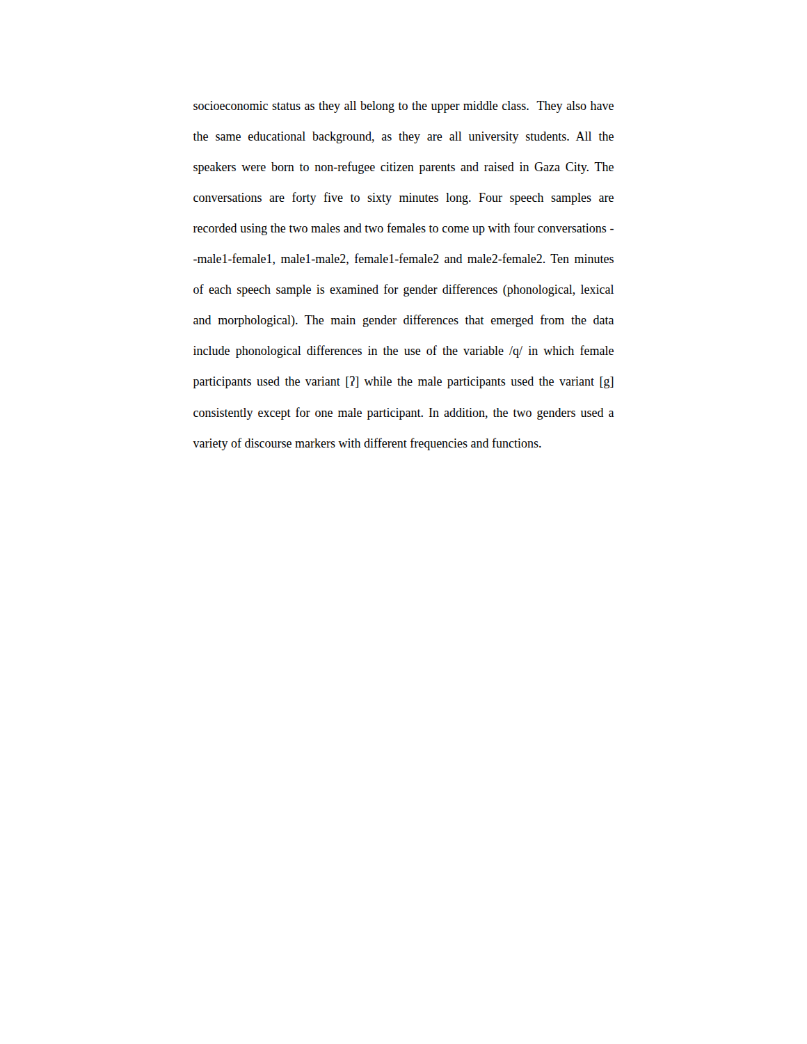socioeconomic status as they all belong to the upper middle class. They also have the same educational background, as they are all university students. All the speakers were born to non-refugee citizen parents and raised in Gaza City. The conversations are forty five to sixty minutes long. Four speech samples are recorded using the two males and two females to come up with four conversations --male1-female1, male1-male2, female1-female2 and male2-female2. Ten minutes of each speech sample is examined for gender differences (phonological, lexical and morphological). The main gender differences that emerged from the data include phonological differences in the use of the variable /q/ in which female participants used the variant [ʔ] while the male participants used the variant [g] consistently except for one male participant. In addition, the two genders used a variety of discourse markers with different frequencies and functions.